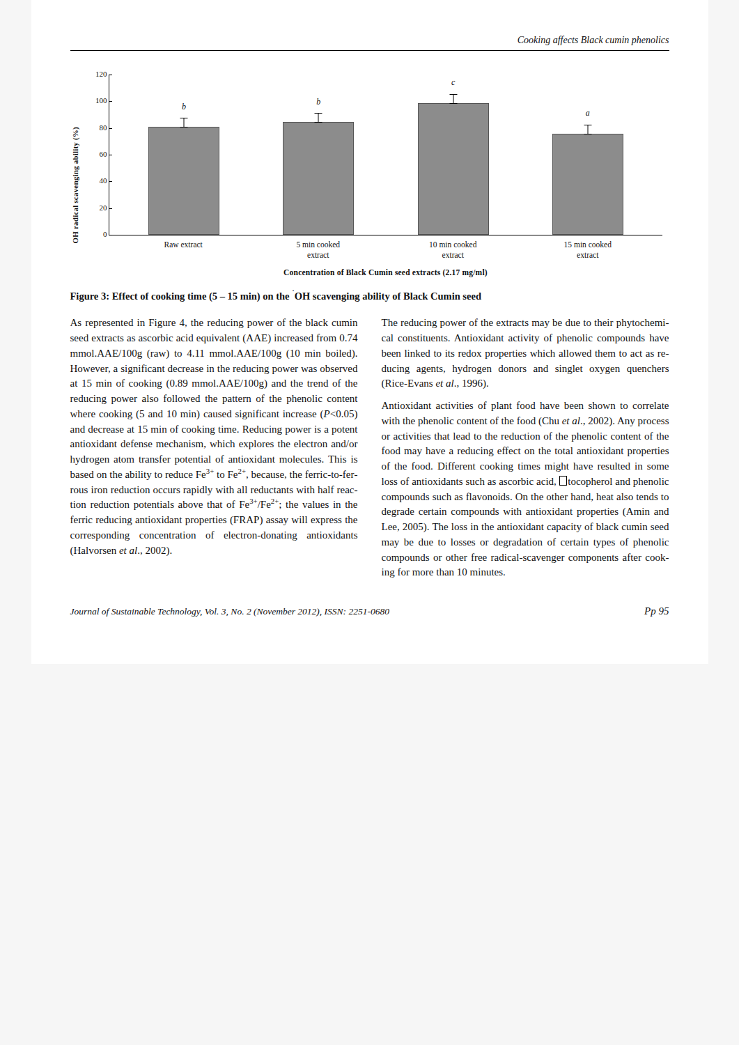Cooking affects Black cumin phenolics
OH radical scavenging ability (%)
120
100
80
60
40
20
0
b
b
c
a
Raw extract
5 min cooked
extract
10 min cooked
extract
15 min cooked
extract
Concentration of Black Cumin seed extracts (2.17 mg/ml)
Figure 3: Effect of cooking time (5 – 15 min) on the ˙OH scavenging ability of Black Cumin seed
As represented in Figure 4, the reducing power of the black cumin seed extracts as ascorbic acid equivalent (AAE) increased from 0.74 mmol.AAE/100g (raw) to 4.11 mmol.AAE/100g (10 min boiled). However, a significant decrease in the reducing power was observed at 15 min of cooking (0.89 mmol.AAE/100g) and the trend of the reducing power also followed the pattern of the phenolic content where cooking (5 and 10 min) caused significant increase (P<0.05) and decrease at 15 min of cooking time. Reducing power is a potent antioxidant defense mechanism, which explores the electron and/or hydrogen atom transfer potential of antioxidant molecules. This is based on the ability to reduce Fe3+ to Fe2+, because, the ferric-to-ferrous iron reduction occurs rapidly with all reductants with half reaction reduction potentials above that of Fe3+/Fe2+; the values in the ferric reducing antioxidant properties (FRAP) assay will express the corresponding concentration of electron-donating antioxidants (Halvorsen et al., 2002).
The reducing power of the extracts may be due to their phytochemical constituents. Antioxidant activity of phenolic compounds have been linked to its redox properties which allowed them to act as reducing agents, hydrogen donors and singlet oxygen quenchers (Rice-Evans et al., 1996).
Antioxidant activities of plant food have been shown to correlate with the phenolic content of the food (Chu et al., 2002). Any process or activities that lead to the reduction of the phenolic content of the food may have a reducing effect on the total antioxidant properties of the food. Different cooking times might have resulted in some loss of antioxidants such as ascorbic acid, tocopherol and phenolic compounds such as flavonoids. On the other hand, heat also tends to degrade certain compounds with antioxidant properties (Amin and Lee, 2005). The loss in the antioxidant capacity of black cumin seed may be due to losses or degradation of certain types of phenolic compounds or other free radical-scavenger components after cooking for more than 10 minutes.
Journal of Sustainable Technology, Vol. 3, No. 2 (November 2012), ISSN: 2251-0680 Pp 95